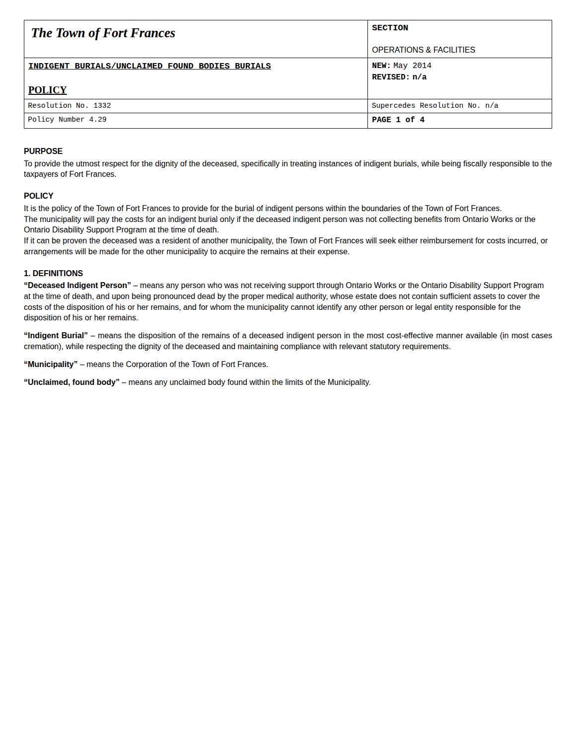| The Town of Fort Frances | SECTION OPERATIONS & FACILITIES |
| INDIGENT BURIALS/UNCLAIMED FOUND BODIES BURIALS POLICY | NEW: May 2014 REVISED: n/a |
| Resolution No. 1332 | Supercedes Resolution No. n/a |
| Policy Number 4.29 | PAGE 1 of 4 |
PURPOSE
To provide the utmost respect for the dignity of the deceased, specifically in treating instances of indigent burials, while being fiscally responsible to the taxpayers of Fort Frances.
POLICY
It is the policy of the Town of Fort Frances to provide for the burial of indigent persons within the boundaries of the Town of Fort Frances.
The municipality will pay the costs for an indigent burial only if the deceased indigent person was not collecting benefits from Ontario Works or the Ontario Disability Support Program at the time of death.
If it can be proven the deceased was a resident of another municipality, the Town of Fort Frances will seek either reimbursement for costs incurred, or arrangements will be made for the other municipality to acquire the remains at their expense.
1. DEFINITIONS
“Deceased Indigent Person” – means any person who was not receiving support through Ontario Works or the Ontario Disability Support Program at the time of death, and upon being pronounced dead by the proper medical authority, whose estate does not contain sufficient assets to cover the costs of the disposition of his or her remains, and for whom the municipality cannot identify any other person or legal entity responsible for the disposition of his or her remains.
“Indigent Burial” – means the disposition of the remains of a deceased indigent person in the most cost-effective manner available (in most cases cremation), while respecting the dignity of the deceased and maintaining compliance with relevant statutory requirements.
“Municipality” – means the Corporation of the Town of Fort Frances.
“Unclaimed, found body” – means any unclaimed body found within the limits of the Municipality.